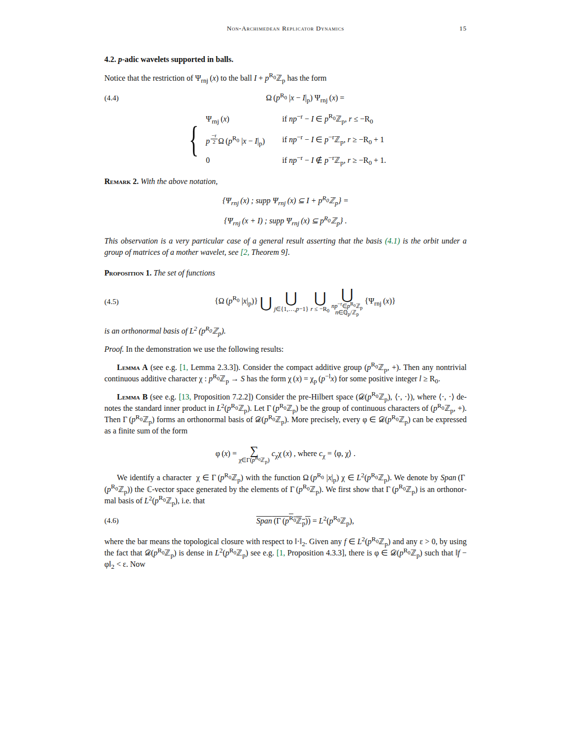Non-Archimedean Replicator Dynamics 15
4.2. p-adic wavelets supported in balls.
Notice that the restriction of Ψrnj (x) to the ball I + pR0ℤp has the form
(4.4)
Ω (pR0 |x − I|p) Ψrnj (x) =
{ Ψrnj (x) if np−r − I ∈ pR0ℤp, r ≤ −R0 p−r 2Ω (pR0 |x − I|p) if np−r − I ∈ p−rℤp, r ≥ −R0 + 1 0 if np−r − I ∉ p−rℤp, r ≥ −R0 + 1.
Remark 2. With the above notation,
{Ψrnj (x) ; supp Ψrnj (x) ⊆ I + pR0ℤp} =
{Ψrnj (x + I) ; supp Ψrnj (x) ⊆ pR0ℤp} .
This observation is a very particular case of a general result asserting that the basis (4.1) is the orbit under a group of matrices of a mother wavelet, see [2, Theorem 9].
Proposition 1. The set of functions
(4.5)
{Ω (pR0 |x|p)} ⋃ ⋃j∈{1,…,p−1} ⋃r ≤ −R0 ⋃np−r∈pR0ℤp
n∈ℚp/ℤp {Ψrnj (x)}
is an orthonormal basis of L2 (pR0ℤp).
Proof. In the demonstration we use the following results:
Lemma A (see e.g. [1, Lemma 2.3.3]). Consider the compact additive group (pR0ℤp, +). Then any nontrivial continuous additive character χ : pR0ℤp → S has the form χ (x) = χp (p−lx) for some positive integer l ≥ R0.
Lemma B (see e.g. [13, Proposition 7.2.2]) Consider the pre-Hilbert space (𝒟(pR0ℤp), ⟨·, ·⟩), where ⟨·, ·⟩ denotes the standard inner product in L2(pR0ℤp). Let Γ (pR0ℤp) be the group of continuous characters of (pR0ℤp, +). Then Γ (pR0ℤp) forms an orthonormal basis of 𝒟(pR0ℤp). More precisely, every φ ∈ 𝒟(pR0ℤp) can be expressed as a finite sum of the form
φ (x) = ∑χ∈Γ(pR0ℤp) cχχ (x) , where cχ = ⟨φ, χ⟩ .
We identify a character χ ∈ Γ (pR0ℤp) with the function Ω (pR0 |x|p) χ ∈ L2(pR0ℤp). We denote by Span (Γ (pR0ℤp)) the ℂ-vector space generated by the elements of Γ (pR0ℤp). We first show that Γ (pR0ℤp) is an orthonormal basis of L2(pR0ℤp), i.e. that
(4.6)
Span (Γ (pR0ℤp)) = L2(pR0ℤp),
where the bar means the topological closure with respect to ‖·‖2. Given any f ∈ L2(pR0ℤp) and any ε > 0, by using the fact that 𝒟(pR0ℤp) is dense in L2(pR0ℤp) see e.g. [1, Proposition 4.3.3], there is φ ∈ 𝒟(pR0ℤp) such that ‖f − φ‖2 < ε. Now